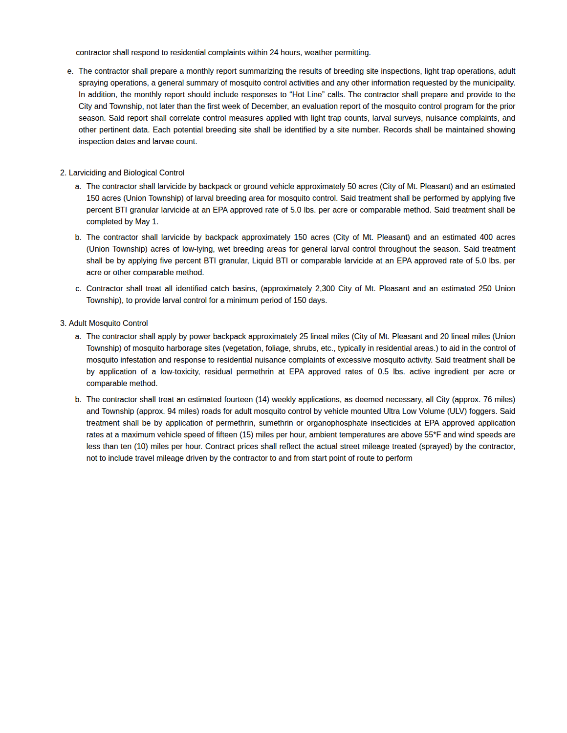contractor shall respond to residential complaints within 24 hours, weather permitting.
The contractor shall prepare a monthly report summarizing the results of breeding site inspections, light trap operations, adult spraying operations, a general summary of mosquito control activities and any other information requested by the municipality. In addition, the monthly report should include responses to “Hot Line” calls. The contractor shall prepare and provide to the City and Township, not later than the first week of December, an evaluation report of the mosquito control program for the prior season. Said report shall correlate control measures applied with light trap counts, larval surveys, nuisance complaints, and other pertinent data. Each potential breeding site shall be identified by a site number. Records shall be maintained showing inspection dates and larvae count.
Larviciding and Biological Control
The contractor shall larvicide by backpack or ground vehicle approximately 50 acres (City of Mt. Pleasant) and an estimated 150 acres (Union Township) of larval breeding area for mosquito control. Said treatment shall be performed by applying five percent BTI granular larvicide at an EPA approved rate of 5.0 lbs. per acre or comparable method. Said treatment shall be completed by May 1.
The contractor shall larvicide by backpack approximately 150 acres (City of Mt. Pleasant) and an estimated 400 acres (Union Township) acres of low-lying, wet breeding areas for general larval control throughout the season. Said treatment shall be by applying five percent BTI granular, Liquid BTI or comparable larvicide at an EPA approved rate of 5.0 lbs. per acre or other comparable method.
Contractor shall treat all identified catch basins, (approximately 2,300 City of Mt. Pleasant and an estimated 250 Union Township), to provide larval control for a minimum period of 150 days.
Adult Mosquito Control
The contractor shall apply by power backpack approximately 25 lineal miles (City of Mt. Pleasant and 20 lineal miles (Union Township) of mosquito harborage sites (vegetation, foliage, shrubs, etc., typically in residential areas.) to aid in the control of mosquito infestation and response to residential nuisance complaints of excessive mosquito activity. Said treatment shall be by application of a low-toxicity, residual permethrin at EPA approved rates of 0.5 lbs. active ingredient per acre or comparable method.
The contractor shall treat an estimated fourteen (14) weekly applications, as deemed necessary, all City (approx. 76 miles) and Township (approx. 94 miles) roads for adult mosquito control by vehicle mounted Ultra Low Volume (ULV) foggers. Said treatment shall be by application of permethrin, sumethrin or organophosphate insecticides at EPA approved application rates at a maximum vehicle speed of fifteen (15) miles per hour, ambient temperatures are above 55*F and wind speeds are less than ten (10) miles per hour. Contract prices shall reflect the actual street mileage treated (sprayed) by the contractor, not to include travel mileage driven by the contractor to and from start point of route to perform